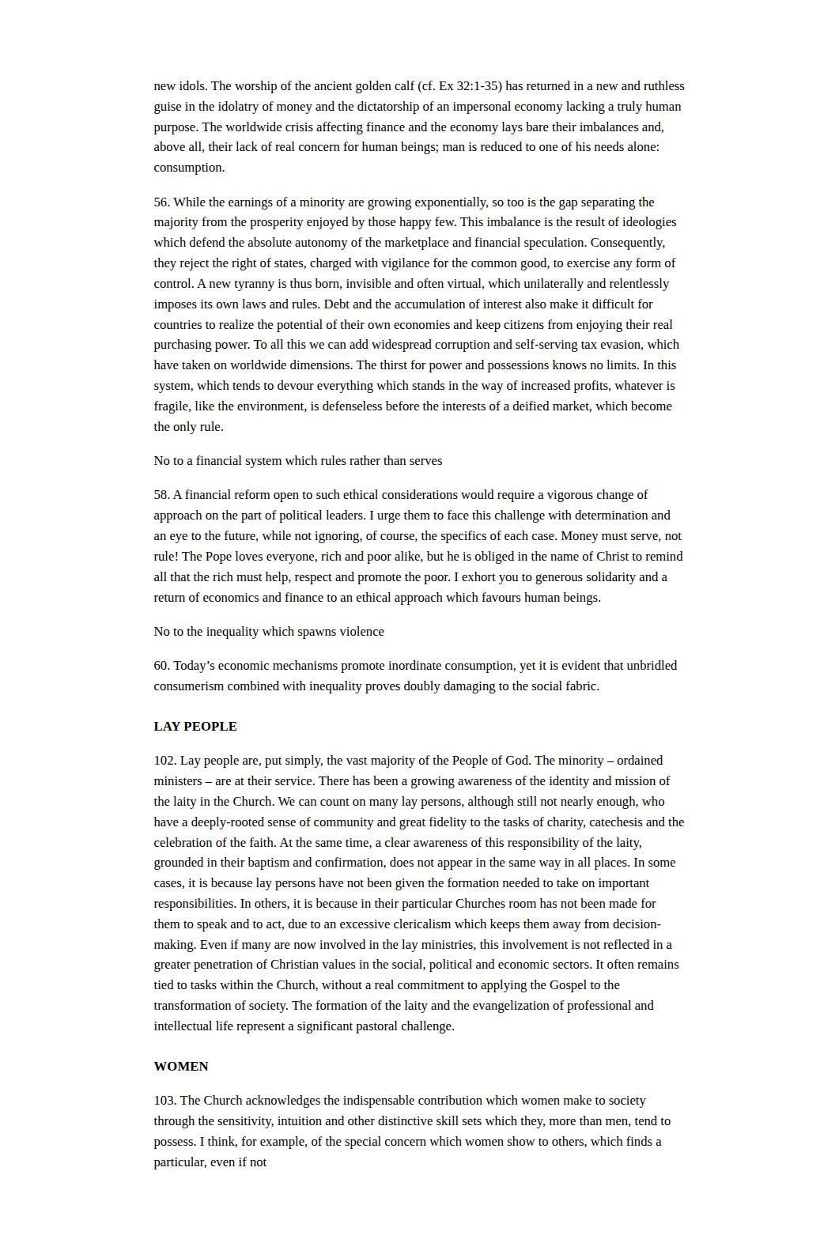new idols. The worship of the ancient golden calf (cf. Ex 32:1-35) has returned in a new and ruthless guise in the idolatry of money and the dictatorship of an impersonal economy lacking a truly human purpose. The worldwide crisis affecting finance and the economy lays bare their imbalances and, above all, their lack of real concern for human beings; man is reduced to one of his needs alone: consumption.
56. While the earnings of a minority are growing exponentially, so too is the gap separating the majority from the prosperity enjoyed by those happy few. This imbalance is the result of ideologies which defend the absolute autonomy of the marketplace and financial speculation. Consequently, they reject the right of states, charged with vigilance for the common good, to exercise any form of control. A new tyranny is thus born, invisible and often virtual, which unilaterally and relentlessly imposes its own laws and rules. Debt and the accumulation of interest also make it difficult for countries to realize the potential of their own economies and keep citizens from enjoying their real purchasing power. To all this we can add widespread corruption and self-serving tax evasion, which have taken on worldwide dimensions. The thirst for power and possessions knows no limits. In this system, which tends to devour everything which stands in the way of increased profits, whatever is fragile, like the environment, is defenseless before the interests of a deified market, which become the only rule.
No to a financial system which rules rather than serves
58. A financial reform open to such ethical considerations would require a vigorous change of approach on the part of political leaders. I urge them to face this challenge with determination and an eye to the future, while not ignoring, of course, the specifics of each case. Money must serve, not rule! The Pope loves everyone, rich and poor alike, but he is obliged in the name of Christ to remind all that the rich must help, respect and promote the poor. I exhort you to generous solidarity and a return of economics and finance to an ethical approach which favours human beings.
No to the inequality which spawns violence
60. Today’s economic mechanisms promote inordinate consumption, yet it is evident that unbridled consumerism combined with inequality proves doubly damaging to the social fabric.
LAY PEOPLE
102. Lay people are, put simply, the vast majority of the People of God. The minority – ordained ministers – are at their service. There has been a growing awareness of the identity and mission of the laity in the Church. We can count on many lay persons, although still not nearly enough, who have a deeply-rooted sense of community and great fidelity to the tasks of charity, catechesis and the celebration of the faith. At the same time, a clear awareness of this responsibility of the laity, grounded in their baptism and confirmation, does not appear in the same way in all places. In some cases, it is because lay persons have not been given the formation needed to take on important responsibilities. In others, it is because in their particular Churches room has not been made for them to speak and to act, due to an excessive clericalism which keeps them away from decision-making. Even if many are now involved in the lay ministries, this involvement is not reflected in a greater penetration of Christian values in the social, political and economic sectors. It often remains tied to tasks within the Church, without a real commitment to applying the Gospel to the transformation of society. The formation of the laity and the evangelization of professional and intellectual life represent a significant pastoral challenge.
WOMEN
103. The Church acknowledges the indispensable contribution which women make to society through the sensitivity, intuition and other distinctive skill sets which they, more than men, tend to possess. I think, for example, of the special concern which women show to others, which finds a particular, even if not